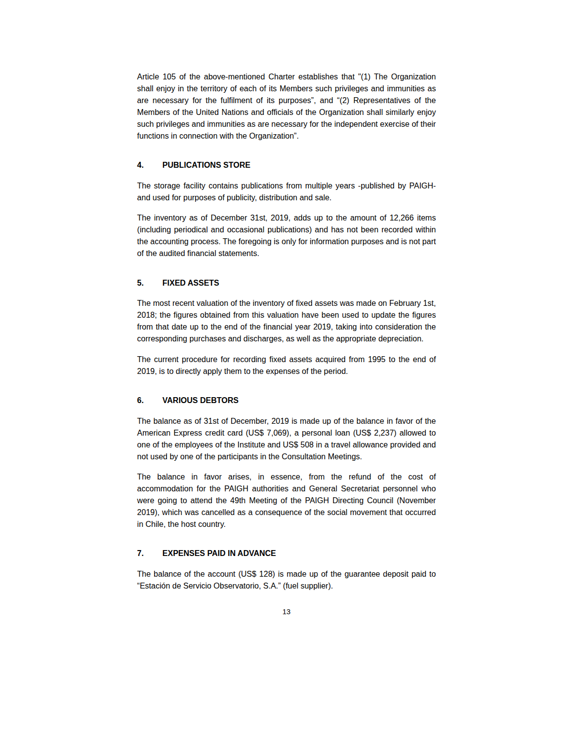Article 105 of the above-mentioned Charter establishes that "(1) The Organization shall enjoy in the territory of each of its Members such privileges and immunities as are necessary for the fulfilment of its purposes”, and “(2) Representatives of the Members of the United Nations and officials of the Organization shall similarly enjoy such privileges and immunities as are necessary for the independent exercise of their functions in connection with the Organization”.
4. PUBLICATIONS STORE
The storage facility contains publications from multiple years -published by PAIGH- and used for purposes of publicity, distribution and sale.
The inventory as of December 31st, 2019, adds up to the amount of 12,266 items (including periodical and occasional publications) and has not been recorded within the accounting process. The foregoing is only for information purposes and is not part of the audited financial statements.
5. FIXED ASSETS
The most recent valuation of the inventory of fixed assets was made on February 1st, 2018; the figures obtained from this valuation have been used to update the figures from that date up to the end of the financial year 2019, taking into consideration the corresponding purchases and discharges, as well as the appropriate depreciation.
The current procedure for recording fixed assets acquired from 1995 to the end of 2019, is to directly apply them to the expenses of the period.
6. VARIOUS DEBTORS
The balance as of 31st of December, 2019 is made up of the balance in favor of the American Express credit card (US$ 7,069), a personal loan (US$ 2,237) allowed to one of the employees of the Institute and US$ 508 in a travel allowance provided and not used by one of the participants in the Consultation Meetings.
The balance in favor arises, in essence, from the refund of the cost of accommodation for the PAIGH authorities and General Secretariat personnel who were going to attend the 49th Meeting of the PAIGH Directing Council (November 2019), which was cancelled as a consequence of the social movement that occurred in Chile, the host country.
7. EXPENSES PAID IN ADVANCE
The balance of the account (US$ 128) is made up of the guarantee deposit paid to “Estación de Servicio Observatorio, S.A.” (fuel supplier).
13